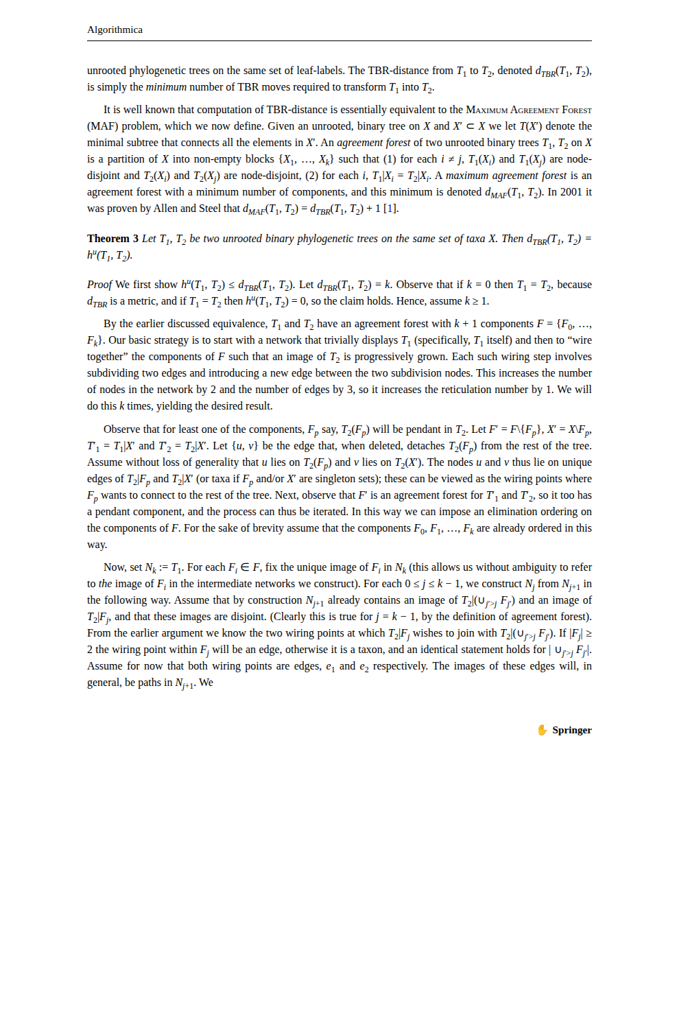Algorithmica
unrooted phylogenetic trees on the same set of leaf-labels. The TBR-distance from T1 to T2, denoted dTBR(T1, T2), is simply the minimum number of TBR moves required to transform T1 into T2.
It is well known that computation of TBR-distance is essentially equivalent to the Maximum Agreement Forest (MAF) problem, which we now define. Given an unrooted, binary tree on X and X′ ⊂ X we let T(X′) denote the minimal subtree that connects all the elements in X′. An agreement forest of two unrooted binary trees T1, T2 on X is a partition of X into non-empty blocks {X1, …, Xk} such that (1) for each i ≠ j, T1(Xi) and T1(Xj) are node-disjoint and T2(Xi) and T2(Xj) are node-disjoint, (2) for each i, T1|Xi = T2|Xi. A maximum agreement forest is an agreement forest with a minimum number of components, and this minimum is denoted dMAF(T1, T2). In 2001 it was proven by Allen and Steel that dMAF(T1, T2) = dTBR(T1, T2) + 1 [1].
Theorem 3 Let T1, T2 be two unrooted binary phylogenetic trees on the same set of taxa X. Then dTBR(T1, T2) = hu(T1, T2).
Proof We first show hu(T1, T2) ≤ dTBR(T1, T2). Let dTBR(T1, T2) = k. Observe that if k = 0 then T1 = T2, because dTBR is a metric, and if T1 = T2 then hu(T1, T2) = 0, so the claim holds. Hence, assume k ≥ 1.
By the earlier discussed equivalence, T1 and T2 have an agreement forest with k + 1 components F = {F0, …, Fk}. Our basic strategy is to start with a network that trivially displays T1 (specifically, T1 itself) and then to “wire together” the components of F such that an image of T2 is progressively grown. Each such wiring step involves subdividing two edges and introducing a new edge between the two subdivision nodes. This increases the number of nodes in the network by 2 and the number of edges by 3, so it increases the reticulation number by 1. We will do this k times, yielding the desired result.
Observe that for least one of the components, Fp say, T2(Fp) will be pendant in T2. Let F′ = F\{Fp}, X′ = X\Fp, T′1 = T1|X′ and T′2 = T2|X′. Let {u, v} be the edge that, when deleted, detaches T2(Fp) from the rest of the tree. Assume without loss of generality that u lies on T2(Fp) and v lies on T2(X′). The nodes u and v thus lie on unique edges of T2|Fp and T2|X′ (or taxa if Fp and/or X′ are singleton sets); these can be viewed as the wiring points where Fp wants to connect to the rest of the tree. Next, observe that F′ is an agreement forest for T′1 and T′2, so it too has a pendant component, and the process can thus be iterated. In this way we can impose an elimination ordering on the components of F. For the sake of brevity assume that the components F0, F1, …, Fk are already ordered in this way.
Now, set Nk := T1. For each Fi ∈ F, fix the unique image of Fi in Nk (this allows us without ambiguity to refer to the image of Fi in the intermediate networks we construct). For each 0 ≤ j ≤ k − 1, we construct Nj from Nj+1 in the following way. Assume that by construction Nj+1 already contains an image of T2|(∪j′>j Fj′) and an image of T2|Fj, and that these images are disjoint. (Clearly this is true for j = k − 1, by the definition of agreement forest). From the earlier argument we know the two wiring points at which T2|Fj wishes to join with T2|(∪j′>j Fj′). If |Fj| ≥ 2 the wiring point within Fj will be an edge, otherwise it is a taxon, and an identical statement holds for | ∪j′>j Fj′|. Assume for now that both wiring points are edges, e1 and e2 respectively. The images of these edges will, in general, be paths in Nj+1. We
✋ Springer